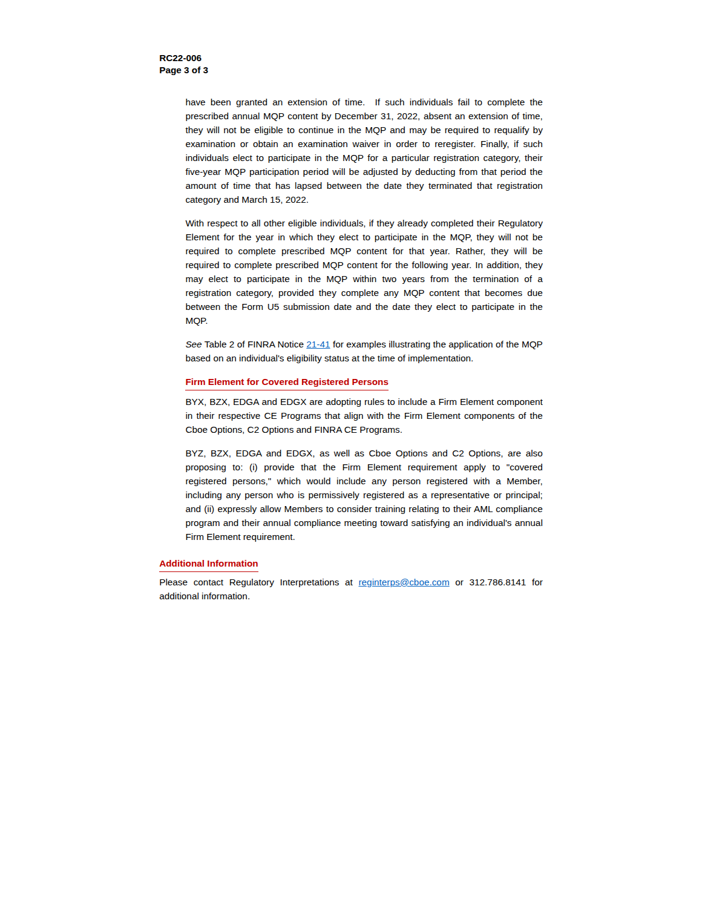RC22-006
Page 3 of 3
have been granted an extension of time. If such individuals fail to complete the prescribed annual MQP content by December 31, 2022, absent an extension of time, they will not be eligible to continue in the MQP and may be required to requalify by examination or obtain an examination waiver in order to reregister. Finally, if such individuals elect to participate in the MQP for a particular registration category, their five-year MQP participation period will be adjusted by deducting from that period the amount of time that has lapsed between the date they terminated that registration category and March 15, 2022.
With respect to all other eligible individuals, if they already completed their Regulatory Element for the year in which they elect to participate in the MQP, they will not be required to complete prescribed MQP content for that year. Rather, they will be required to complete prescribed MQP content for the following year. In addition, they may elect to participate in the MQP within two years from the termination of a registration category, provided they complete any MQP content that becomes due between the Form U5 submission date and the date they elect to participate in the MQP.
See Table 2 of FINRA Notice 21-41 for examples illustrating the application of the MQP based on an individual's eligibility status at the time of implementation.
Firm Element for Covered Registered Persons
BYX, BZX, EDGA and EDGX are adopting rules to include a Firm Element component in their respective CE Programs that align with the Firm Element components of the Cboe Options, C2 Options and FINRA CE Programs.
BYZ, BZX, EDGA and EDGX, as well as Cboe Options and C2 Options, are also proposing to: (i) provide that the Firm Element requirement apply to "covered registered persons," which would include any person registered with a Member, including any person who is permissively registered as a representative or principal; and (ii) expressly allow Members to consider training relating to their AML compliance program and their annual compliance meeting toward satisfying an individual's annual Firm Element requirement.
Additional Information
Please contact Regulatory Interpretations at reginterps@cboe.com or 312.786.8141 for additional information.